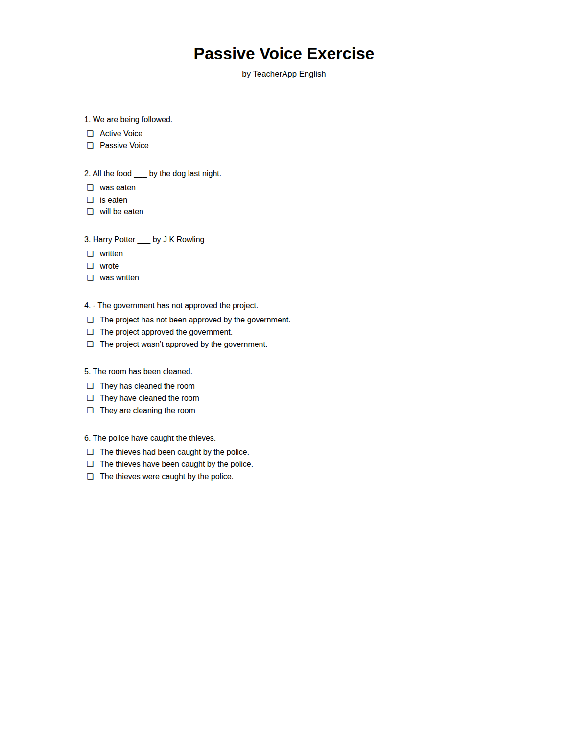Passive Voice Exercise
by TeacherApp English
We are being followed.
Active Voice
Passive Voice
All the food ___ by the dog last night.
was eaten
is eaten
will be eaten
Harry Potter ___ by J K Rowling
written
wrote
was written
- The government has not approved the project.
The project has not been approved by the government.
The project approved the government.
The project wasn’t approved by the government.
The room has been cleaned.
They has cleaned the room
They have cleaned the room
They are cleaning the room
The police have caught the thieves.
The thieves had been caught by the police.
The thieves have been caught by the police.
The thieves were caught by the police.